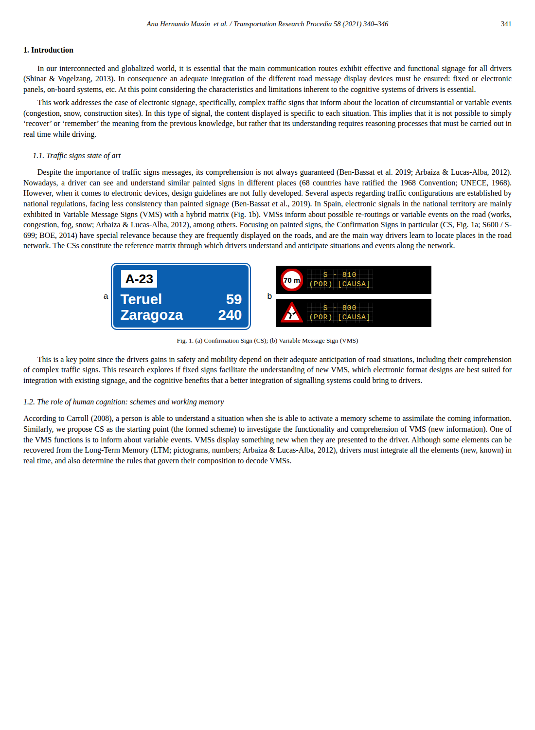Ana Hernando Mazón et al. / Transportation Research Procedia 58 (2021) 340–346 341
1. Introduction
In our interconnected and globalized world, it is essential that the main communication routes exhibit effective and functional signage for all drivers (Shinar & Vogelzang, 2013). In consequence an adequate integration of the different road message display devices must be ensured: fixed or electronic panels, on-board systems, etc. At this point considering the characteristics and limitations inherent to the cognitive systems of drivers is essential.
This work addresses the case of electronic signage, specifically, complex traffic signs that inform about the location of circumstantial or variable events (congestion, snow, construction sites). In this type of signal, the content displayed is specific to each situation. This implies that it is not possible to simply ‘recover’ or ‘remember’ the meaning from the previous knowledge, but rather that its understanding requires reasoning processes that must be carried out in real time while driving.
1.1. Traffic signs state of art
Despite the importance of traffic signs messages, its comprehension is not always guaranteed (Ben-Bassat et al. 2019; Arbaiza & Lucas-Alba, 2012). Nowadays, a driver can see and understand similar painted signs in different places (68 countries have ratified the 1968 Convention; UNECE, 1968). However, when it comes to electronic devices, design guidelines are not fully developed. Several aspects regarding traffic configurations are established by national regulations, facing less consistency than painted signage (Ben-Bassat et al., 2019). In Spain, electronic signals in the national territory are mainly exhibited in Variable Message Signs (VMS) with a hybrid matrix (Fig. 1b). VMSs inform about possible re-routings or variable events on the road (works, congestion, fog, snow; Arbaiza & Lucas-Alba, 2012), among others. Focusing on painted signs, the Confirmation Signs in particular (CS, Fig. 1a; S600 / S-699; BOE, 2014) have special relevance because they are frequently displayed on the roads, and are the main way drivers learn to locate places in the road network. The CSs constitute the reference matrix through which drivers understand and anticipate situations and events along the network.
a
A-23
Teruel 59
Zaragoza 240
b
70 m
S - 810 (POR) [CAUSA]
S - 800 (POR) [CAUSA]
Fig. 1. (a) Confirmation Sign (CS); (b) Variable Message Sign (VMS)
This is a key point since the drivers gains in safety and mobility depend on their adequate anticipation of road situations, including their comprehension of complex traffic signs. This research explores if fixed signs facilitate the understanding of new VMS, which electronic format designs are best suited for integration with existing signage, and the cognitive benefits that a better integration of signalling systems could bring to drivers.
1.2. The role of human cognition: schemes and working memory
According to Carroll (2008), a person is able to understand a situation when she is able to activate a memory scheme to assimilate the coming information. Similarly, we propose CS as the starting point (the formed scheme) to investigate the functionality and comprehension of VMS (new information). One of the VMS functions is to inform about variable events. VMSs display something new when they are presented to the driver. Although some elements can be recovered from the Long-Term Memory (LTM; pictograms, numbers; Arbaiza & Lucas-Alba, 2012), drivers must integrate all the elements (new, known) in real time, and also determine the rules that govern their composition to decode VMSs.